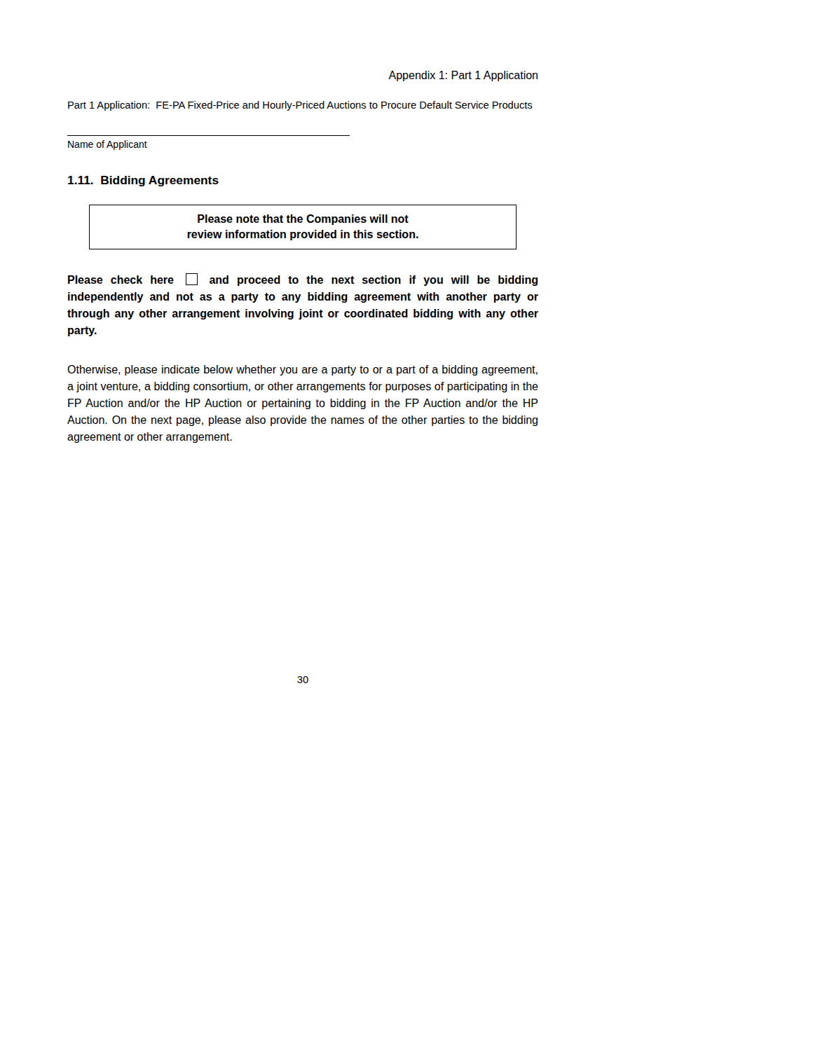Appendix 1: Part 1 Application
Part 1 Application: FE-PA Fixed-Price and Hourly-Priced Auctions to Procure Default Service Products
Name of Applicant
1.11. Bidding Agreements
Please note that the Companies will not
review information provided in this section.
Please check here and proceed to the next section if you will be bidding independently and not as a party to any bidding agreement with another party or through any other arrangement involving joint or coordinated bidding with any other party.
Otherwise, please indicate below whether you are a party to or a part of a bidding agreement, a joint venture, a bidding consortium, or other arrangements for purposes of participating in the FP Auction and/or the HP Auction or pertaining to bidding in the FP Auction and/or the HP Auction. On the next page, please also provide the names of the other parties to the bidding agreement or other arrangement.
30